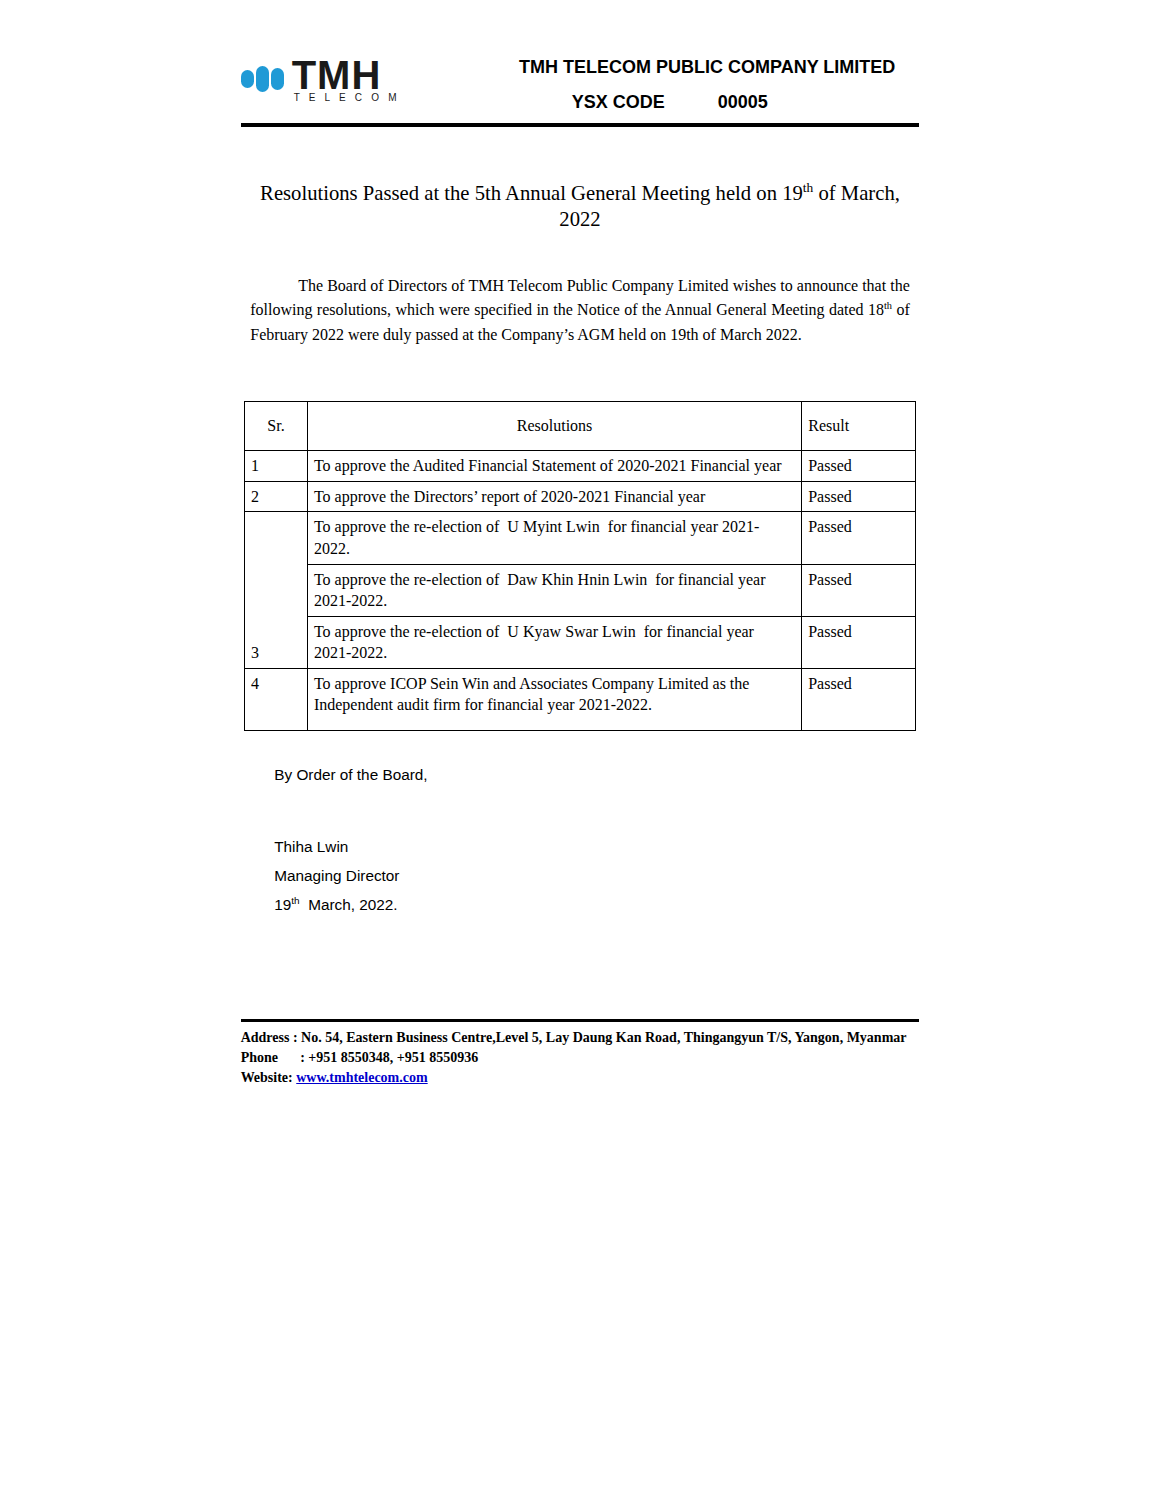TMH T E L E C O M
TMH TELECOM PUBLIC COMPANY LIMITED
YSX CODE00005
Resolutions Passed at the 5th Annual General Meeting held on 19th of March, 2022
The Board of Directors of TMH Telecom Public Company Limited wishes to announce that the following resolutions, which were specified in the Notice of the Annual General Meeting dated 18th of February 2022 were duly passed at the Company’s AGM held on 19th of March 2022.
| Sr. | Resolutions | Result |
| --- | --- | --- |
| 1 | To approve the Audited Financial Statement of 2020-2021 Financial year | Passed |
| 2 | To approve the Directors’ report of 2020-2021 Financial year | Passed |
| 3 | To approve the re-election of U Myint Lwin for financial year 2021-2022. | Passed |
| To approve the re-election of Daw Khin Hnin Lwin for financial year 2021-2022. | Passed |
| To approve the re-election of U Kyaw Swar Lwin for financial year 2021-2022. | Passed |
| 4 | To approve ICOP Sein Win and Associates Company Limited as the Independent audit firm for financial year 2021-2022. | Passed |
By Order of the Board,
Thiha Lwin
Managing Director
19th March, 2022.
Address : No. 54, Eastern Business Centre,Level 5, Lay Daung Kan Road, Thingangyun T/S, Yangon, Myanmar
Phone: +951 8550348, +951 8550936
Website: www.tmhtelecom.com